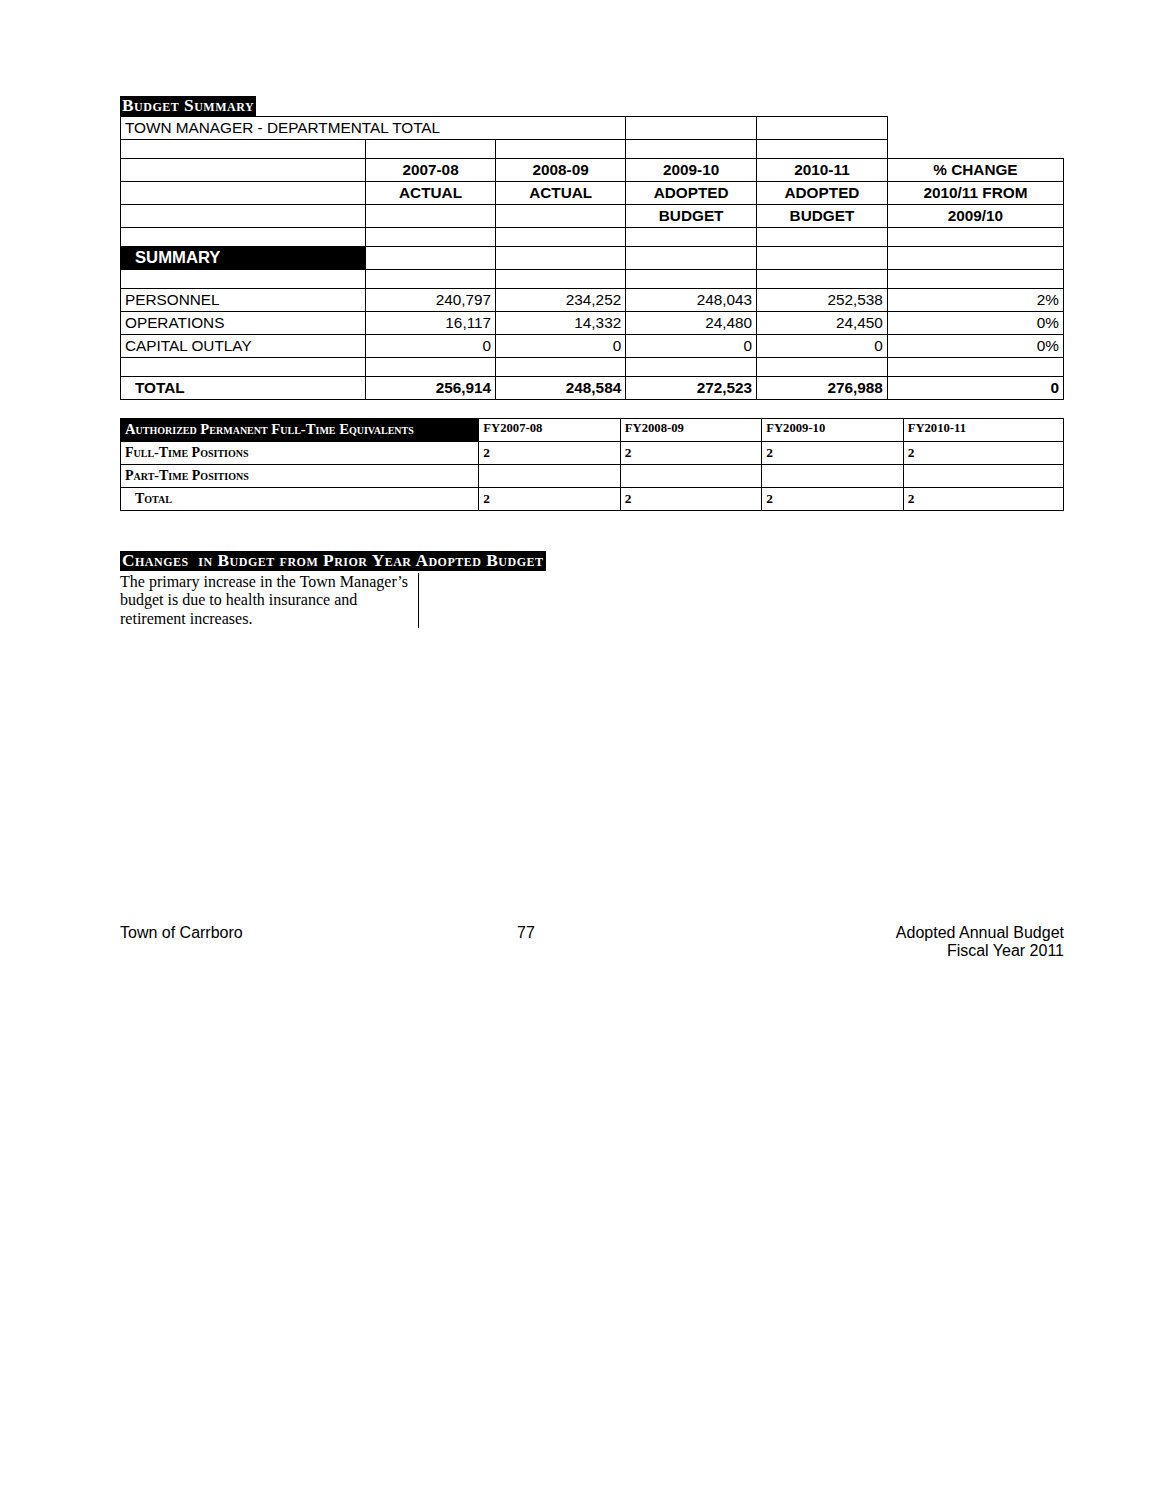Budget Summary
| TOWN MANAGER - DEPARTMENTAL TOTAL | | |
| | 2007-08 | 2008-09 | 2009-10 | 2010-11 | % CHANGE |
| | ACTUAL | ACTUAL | ADOPTED | ADOPTED | 2010/11 FROM |
| | | | BUDGET | BUDGET | 2009/10 |
| SUMMARY | | | | | |
| PERSONNEL | 240,797 | 234,252 | 248,043 | 252,538 | 2% |
| OPERATIONS | 16,117 | 14,332 | 24,480 | 24,450 | 0% |
| CAPITAL OUTLAY | 0 | 0 | 0 | 0 | 0% |
| TOTAL | 256,914 | 248,584 | 272,523 | 276,988 | 0 |
| Authorized Permanent Full-Time Equivalents | FY2007-08 | FY2008-09 | FY2009-10 | FY2010-11 |
| Full-Time Positions | 2 | 2 | 2 | 2 |
| Part-Time Positions | | | | |
| Total | 2 | 2 | 2 | 2 |
Changes in Budget from Prior Year Adopted Budget
| The primary increase in the Town Manager’s budget is due to health insurance and retirement increases. | |
| Town of Carrboro | 77 | Adopted Annual Budget |
| | | Fiscal Year 2011 |